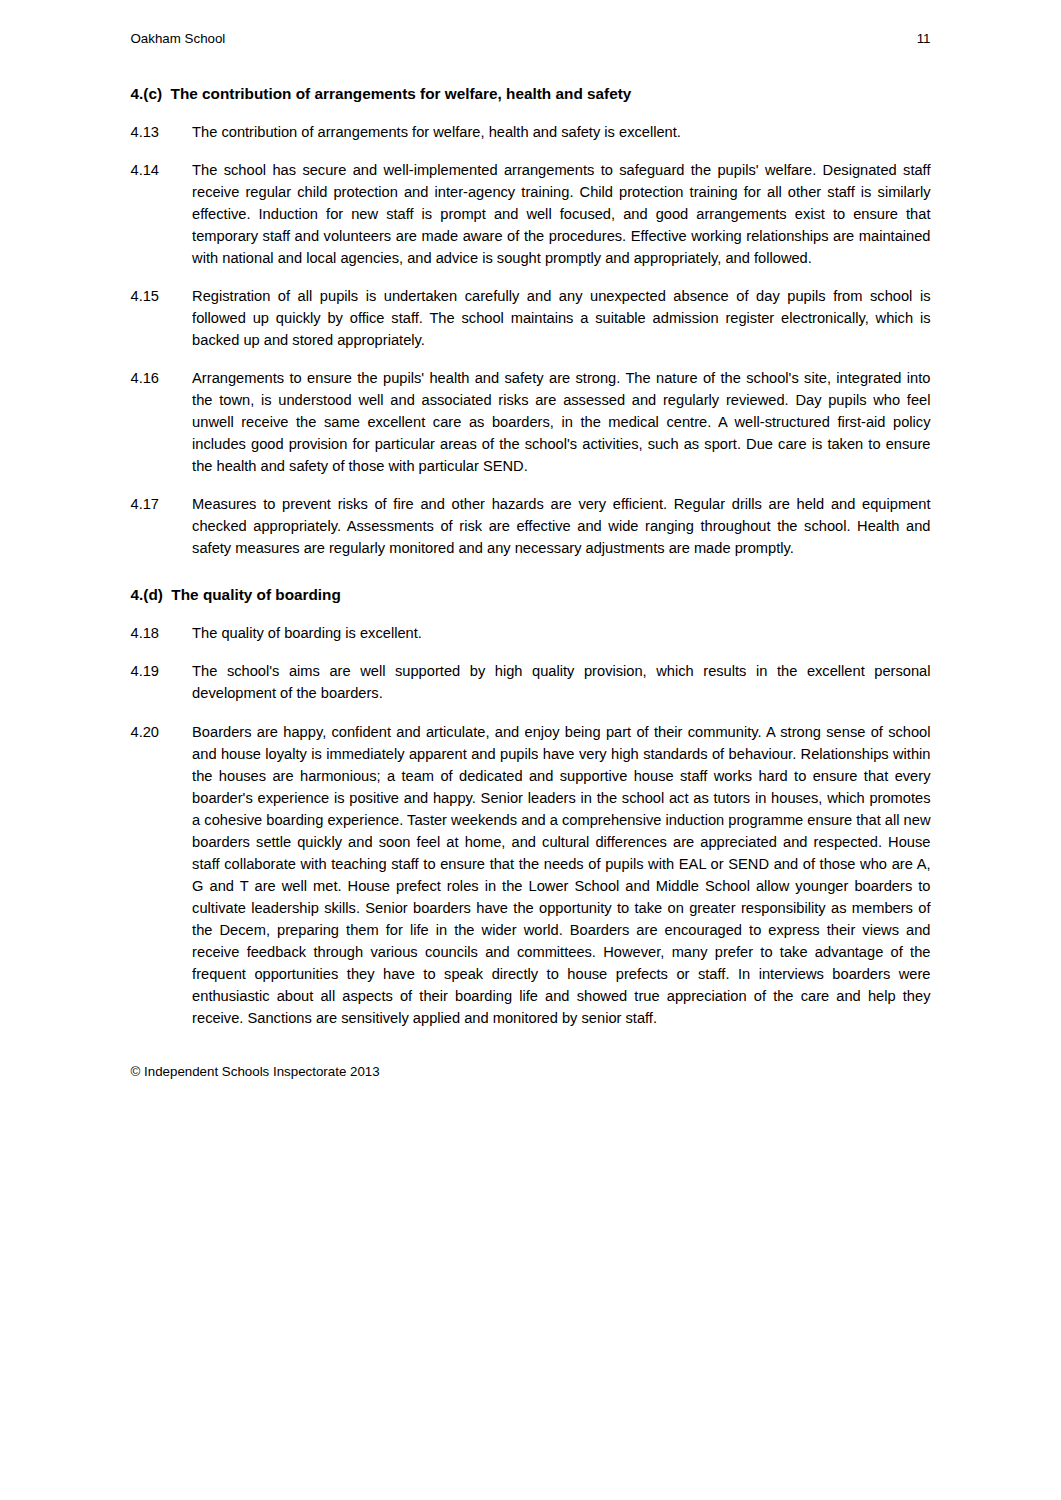Oakham School 11
4.(c) The contribution of arrangements for welfare, health and safety
4.13
The contribution of arrangements for welfare, health and safety is excellent.
4.14
The school has secure and well-implemented arrangements to safeguard the pupils' welfare. Designated staff receive regular child protection and inter-agency training. Child protection training for all other staff is similarly effective. Induction for new staff is prompt and well focused, and good arrangements exist to ensure that temporary staff and volunteers are made aware of the procedures. Effective working relationships are maintained with national and local agencies, and advice is sought promptly and appropriately, and followed.
4.15
Registration of all pupils is undertaken carefully and any unexpected absence of day pupils from school is followed up quickly by office staff. The school maintains a suitable admission register electronically, which is backed up and stored appropriately.
4.16
Arrangements to ensure the pupils' health and safety are strong. The nature of the school's site, integrated into the town, is understood well and associated risks are assessed and regularly reviewed. Day pupils who feel unwell receive the same excellent care as boarders, in the medical centre. A well-structured first-aid policy includes good provision for particular areas of the school's activities, such as sport. Due care is taken to ensure the health and safety of those with particular SEND.
4.17
Measures to prevent risks of fire and other hazards are very efficient. Regular drills are held and equipment checked appropriately. Assessments of risk are effective and wide ranging throughout the school. Health and safety measures are regularly monitored and any necessary adjustments are made promptly.
4.(d) The quality of boarding
4.18
The quality of boarding is excellent.
4.19
The school's aims are well supported by high quality provision, which results in the excellent personal development of the boarders.
4.20
Boarders are happy, confident and articulate, and enjoy being part of their community. A strong sense of school and house loyalty is immediately apparent and pupils have very high standards of behaviour. Relationships within the houses are harmonious; a team of dedicated and supportive house staff works hard to ensure that every boarder's experience is positive and happy. Senior leaders in the school act as tutors in houses, which promotes a cohesive boarding experience. Taster weekends and a comprehensive induction programme ensure that all new boarders settle quickly and soon feel at home, and cultural differences are appreciated and respected. House staff collaborate with teaching staff to ensure that the needs of pupils with EAL or SEND and of those who are A, G and T are well met. House prefect roles in the Lower School and Middle School allow younger boarders to cultivate leadership skills. Senior boarders have the opportunity to take on greater responsibility as members of the Decem, preparing them for life in the wider world. Boarders are encouraged to express their views and receive feedback through various councils and committees. However, many prefer to take advantage of the frequent opportunities they have to speak directly to house prefects or staff. In interviews boarders were enthusiastic about all aspects of their boarding life and showed true appreciation of the care and help they receive. Sanctions are sensitively applied and monitored by senior staff.
© Independent Schools Inspectorate 2013